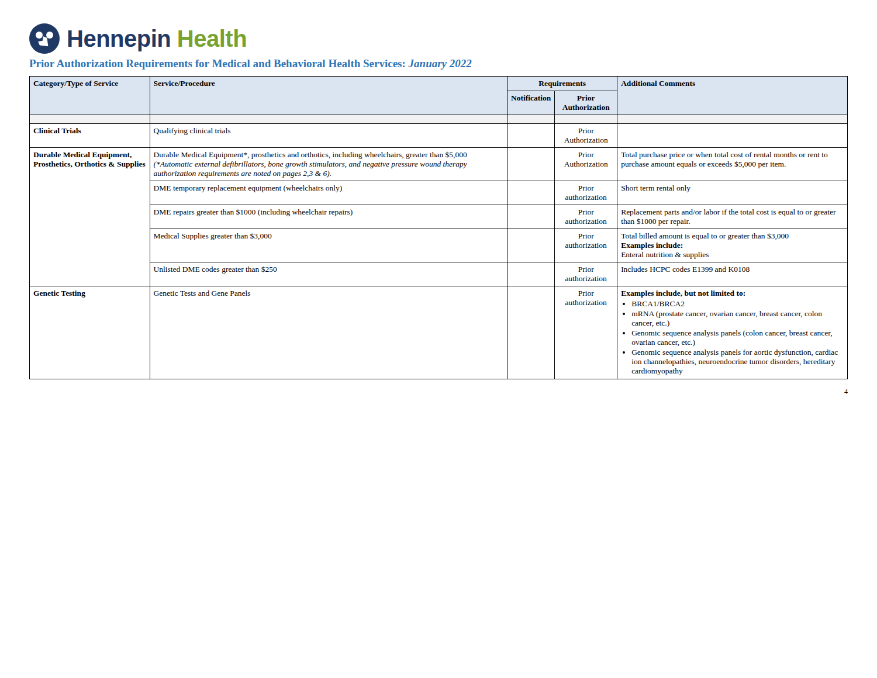Hennepin Health
Prior Authorization Requirements for Medical and Behavioral Health Services: January 2022
| Category/Type of Service | Service/Procedure | Requirements | Additional Comments |
| --- | --- | --- | --- |
| Notification | Prior Authorization |
| Clinical Trials | Qualifying clinical trials | | Prior Authorization | |
| Durable Medical Equipment, Prosthetics, Orthotics & Supplies | Durable Medical Equipment*, prosthetics and orthotics, including wheelchairs, greater than $5,000 (*Automatic external defibrillators, bone growth stimulators, and negative pressure wound therapy authorization requirements are noted on pages 2,3 & 6). | | Prior Authorization | Total purchase price or when total cost of rental months or rent to purchase amount equals or exceeds $5,000 per item. |
| DME temporary replacement equipment (wheelchairs only) | | Prior authorization | Short term rental only |
| DME repairs greater than $1000 (including wheelchair repairs) | | Prior authorization | Replacement parts and/or labor if the total cost is equal to or greater than $1000 per repair. |
| Medical Supplies greater than $3,000 | | Prior authorization | Total billed amount is equal to or greater than $3,000 Examples include: Enteral nutrition & supplies |
| Unlisted DME codes greater than $250 | | Prior authorization | Includes HCPC codes E1399 and K0108 |
| Genetic Testing | Genetic Tests and Gene Panels | | Prior authorization | Examples include, but not limited to: BRCA1/BRCA2 mRNA (prostate cancer, ovarian cancer, breast cancer, colon cancer, etc.) Genomic sequence analysis panels (colon cancer, breast cancer, ovarian cancer, etc.) Genomic sequence analysis panels for aortic dysfunction, cardiac ion channelopathies, neuroendocrine tumor disorders, hereditary cardiomyopathy |
4